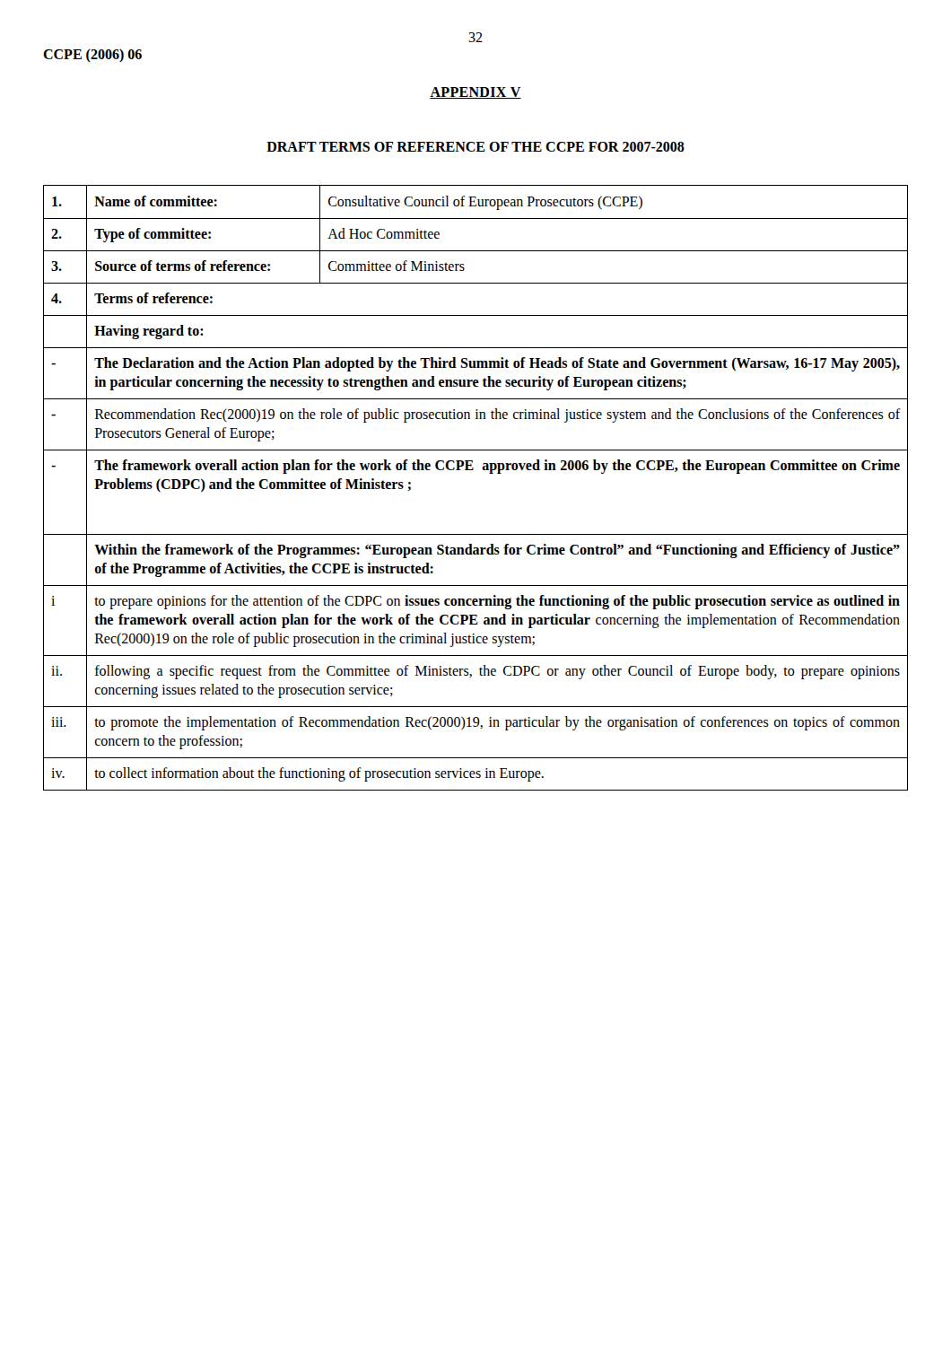32
CCPE (2006) 06
APPENDIX V
DRAFT TERMS OF REFERENCE OF THE CCPE FOR 2007-2008
| 1. | Name of committee: | Consultative Council of European Prosecutors (CCPE) |
| 2. | Type of committee: | Ad Hoc Committee |
| 3. | Source of terms of reference: | Committee of Ministers |
| 4. | Terms of reference: |
| | Having regard to: |
| - | The Declaration and the Action Plan adopted by the Third Summit of Heads of State and Government (Warsaw, 16-17 May 2005), in particular concerning the necessity to strengthen and ensure the security of European citizens; |
| - | Recommendation Rec(2000)19 on the role of public prosecution in the criminal justice system and the Conclusions of the Conferences of Prosecutors General of Europe; |
| - | The framework overall action plan for the work of the CCPE approved in 2006 by the CCPE, the European Committee on Crime Problems (CDPC) and the Committee of Ministers ; |
| | Within the framework of the Programmes: “European Standards for Crime Control” and “Functioning and Efficiency of Justice” of the Programme of Activities, the CCPE is instructed: |
| i | to prepare opinions for the attention of the CDPC on issues concerning the functioning of the public prosecution service as outlined in the framework overall action plan for the work of the CCPE and in particular concerning the implementation of Recommendation Rec(2000)19 on the role of public prosecution in the criminal justice system; |
| ii. | following a specific request from the Committee of Ministers, the CDPC or any other Council of Europe body, to prepare opinions concerning issues related to the prosecution service; |
| iii. | to promote the implementation of Recommendation Rec(2000)19, in particular by the organisation of conferences on topics of common concern to the profession; |
| iv. | to collect information about the functioning of prosecution services in Europe. |